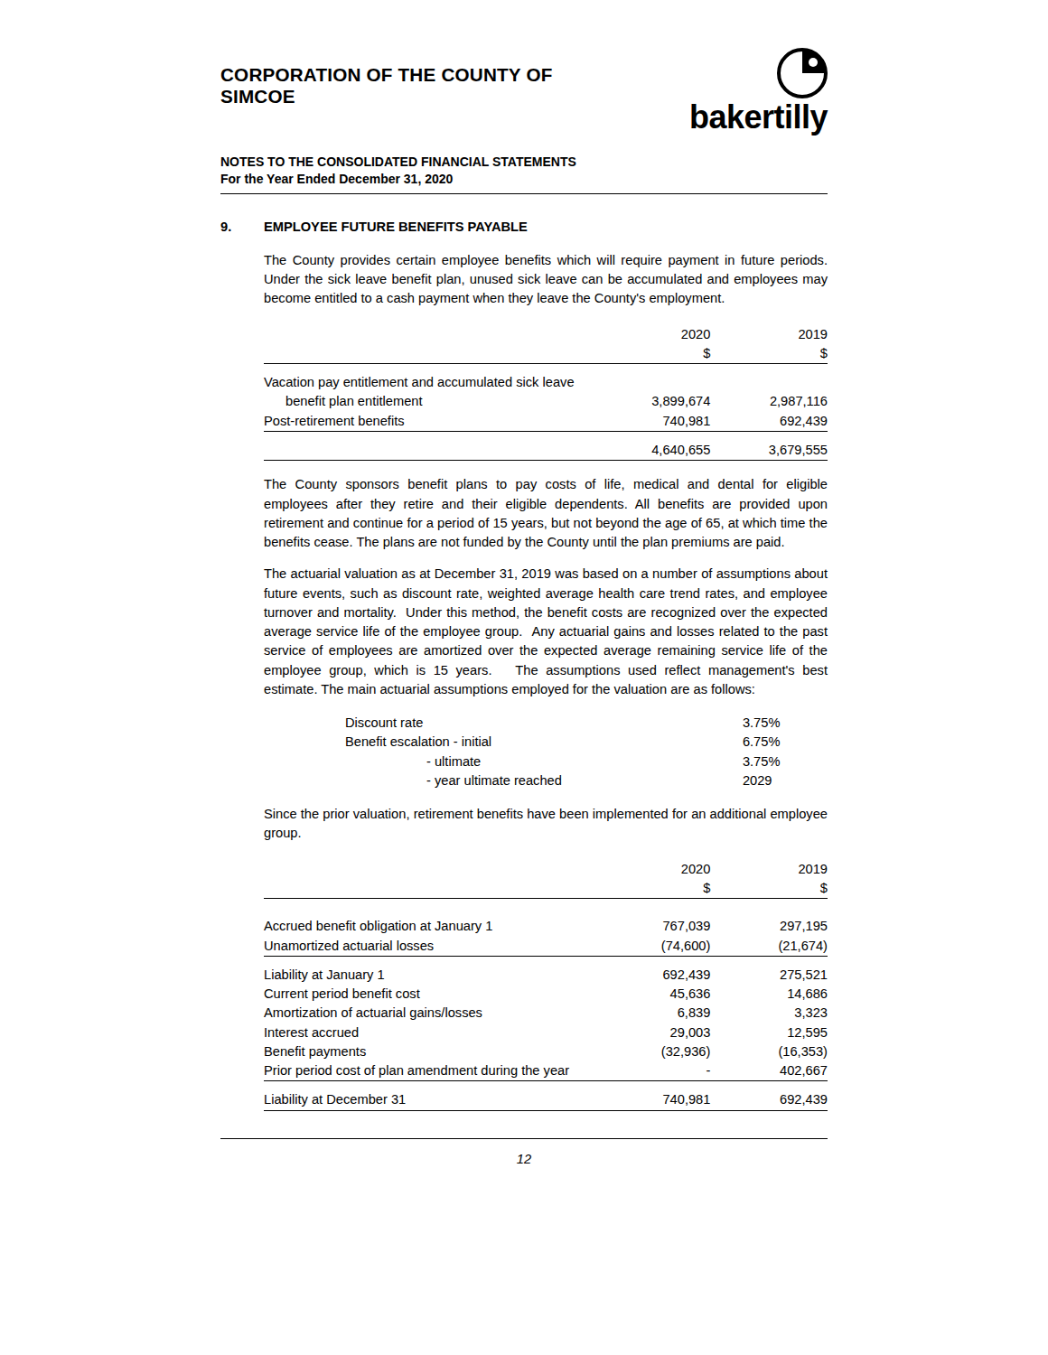CORPORATION OF THE COUNTY OF SIMCOE
bakertilly
NOTES TO THE CONSOLIDATED FINANCIAL STATEMENTS
For the Year Ended December 31, 2020
9.
EMPLOYEE FUTURE BENEFITS PAYABLE
The County provides certain employee benefits which will require payment in future periods. Under the sick leave benefit plan, unused sick leave can be accumulated and employees may become entitled to a cash payment when they leave the County's employment.
| | 2020 | 2019 |
| | $ | $ |
| Vacation pay entitlement and accumulated sick leave | | |
| benefit plan entitlement | 3,899,674 | 2,987,116 |
| Post-retirement benefits | 740,981 | 692,439 |
| | 4,640,655 | 3,679,555 |
The County sponsors benefit plans to pay costs of life, medical and dental for eligible employees after they retire and their eligible dependents. All benefits are provided upon retirement and continue for a period of 15 years, but not beyond the age of 65, at which time the benefits cease. The plans are not funded by the County until the plan premiums are paid.
The actuarial valuation as at December 31, 2019 was based on a number of assumptions about future events, such as discount rate, weighted average health care trend rates, and employee turnover and mortality. Under this method, the benefit costs are recognized over the expected average service life of the employee group. Any actuarial gains and losses related to the past service of employees are amortized over the expected average remaining service life of the employee group, which is 15 years. The assumptions used reflect management's best estimate. The main actuarial assumptions employed for the valuation are as follows:
| Discount rate | 3.75% |
| Benefit escalation - initial | 6.75% |
| - ultimate | 3.75% |
| - year ultimate reached | 2029 |
Since the prior valuation, retirement benefits have been implemented for an additional employee group.
| | 2020 | 2019 |
| | $ | $ |
| Accrued benefit obligation at January 1 | 767,039 | 297,195 |
| Unamortized actuarial losses | (74,600) | (21,674) |
| Liability at January 1 | 692,439 | 275,521 |
| Current period benefit cost | 45,636 | 14,686 |
| Amortization of actuarial gains/losses | 6,839 | 3,323 |
| Interest accrued | 29,003 | 12,595 |
| Benefit payments | (32,936) | (16,353) |
| Prior period cost of plan amendment during the year | - | 402,667 |
| Liability at December 31 | 740,981 | 692,439 |
12